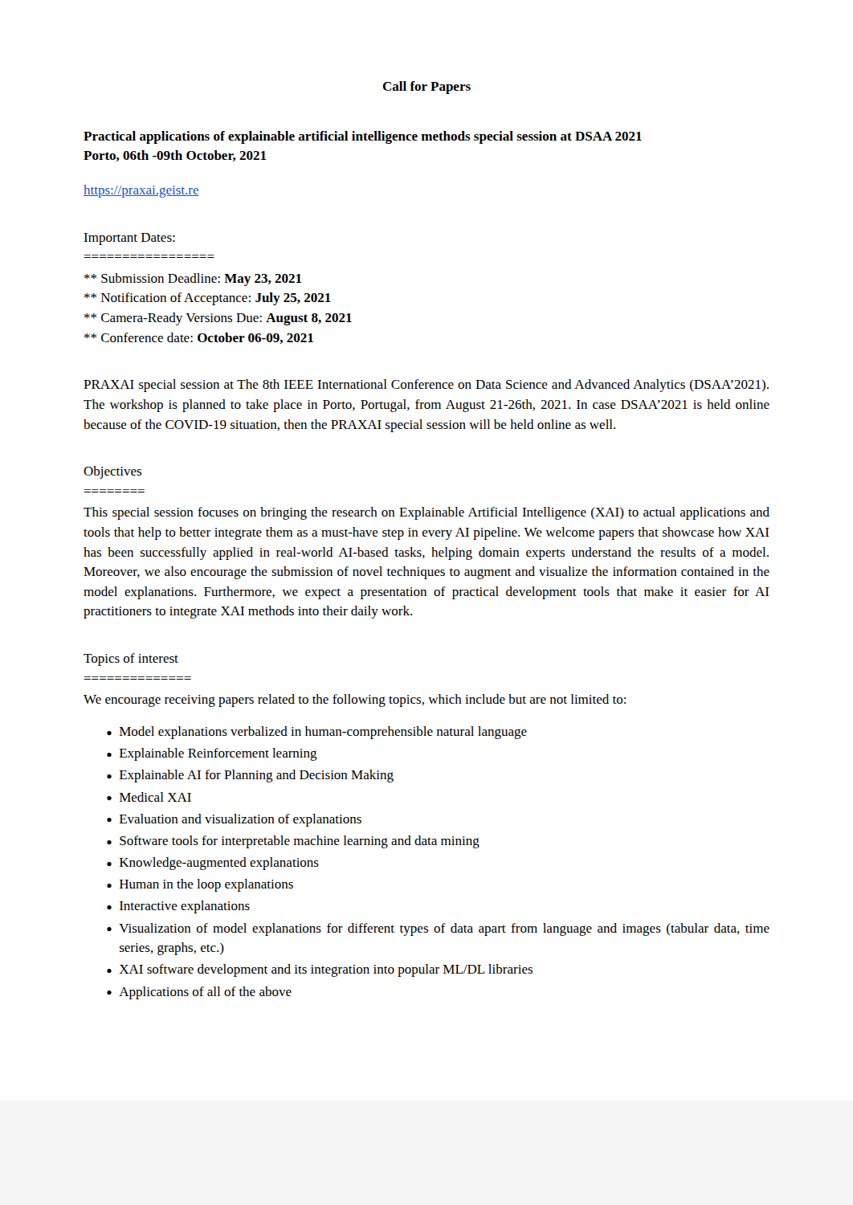Call for Papers
Practical applications of explainable artificial intelligence methods special session at DSAA 2021
Porto, 06th -09th October, 2021
https://praxai.geist.re
Important Dates:
=================
** Submission Deadline: May 23, 2021
** Notification of Acceptance: July 25, 2021
** Camera-Ready Versions Due: August 8, 2021
** Conference date: October 06-09, 2021
PRAXAI special session at The 8th IEEE International Conference on Data Science and Advanced Analytics (DSAA’2021). The workshop is planned to take place in Porto, Portugal, from August 21-26th, 2021. In case DSAA’2021 is held online because of the COVID-19 situation, then the PRAXAI special session will be held online as well.
Objectives
========
This special session focuses on bringing the research on Explainable Artificial Intelligence (XAI) to actual applications and tools that help to better integrate them as a must-have step in every AI pipeline. We welcome papers that showcase how XAI has been successfully applied in real-world AI-based tasks, helping domain experts understand the results of a model. Moreover, we also encourage the submission of novel techniques to augment and visualize the information contained in the model explanations. Furthermore, we expect a presentation of practical development tools that make it easier for AI practitioners to integrate XAI methods into their daily work.
Topics of interest
==============
We encourage receiving papers related to the following topics, which include but are not limited to:
Model explanations verbalized in human-comprehensible natural language
Explainable Reinforcement learning
Explainable AI for Planning and Decision Making
Medical XAI
Evaluation and visualization of explanations
Software tools for interpretable machine learning and data mining
Knowledge-augmented explanations
Human in the loop explanations
Interactive explanations
Visualization of model explanations for different types of data apart from language and images (tabular data, time series, graphs, etc.)
XAI software development and its integration into popular ML/DL libraries
Applications of all of the above